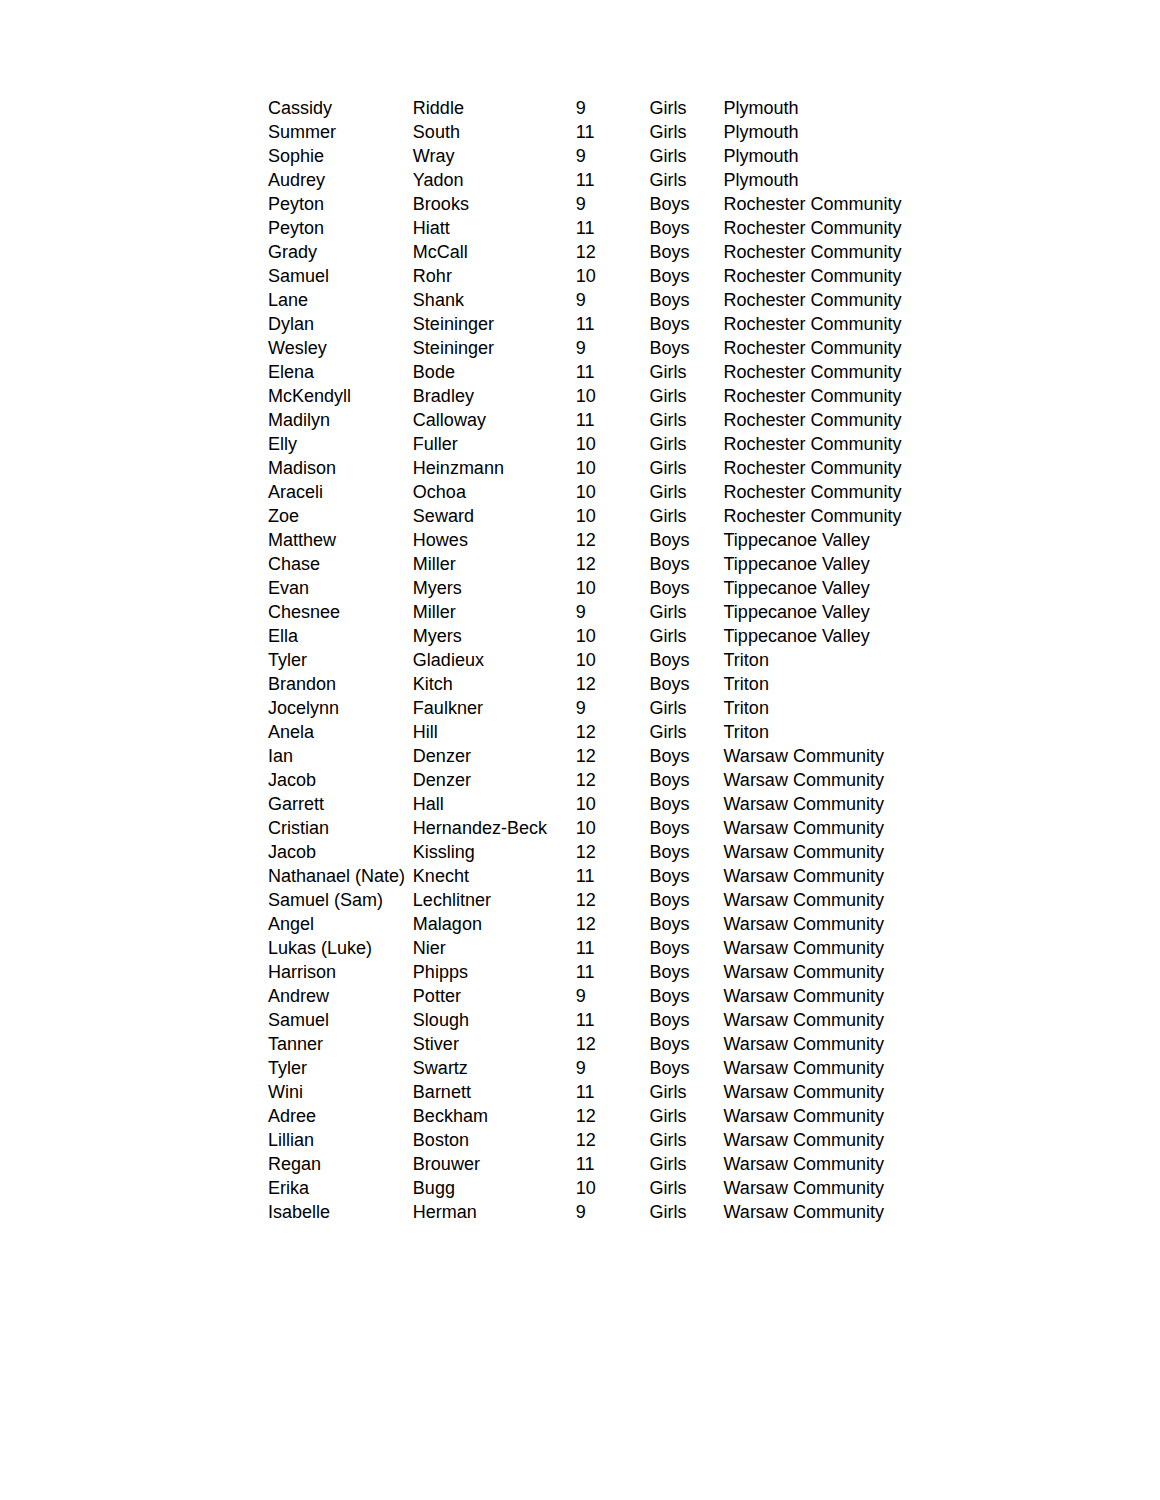| Cassidy | Riddle | 9 | Girls | Plymouth |
| Summer | South | 11 | Girls | Plymouth |
| Sophie | Wray | 9 | Girls | Plymouth |
| Audrey | Yadon | 11 | Girls | Plymouth |
| Peyton | Brooks | 9 | Boys | Rochester Community |
| Peyton | Hiatt | 11 | Boys | Rochester Community |
| Grady | McCall | 12 | Boys | Rochester Community |
| Samuel | Rohr | 10 | Boys | Rochester Community |
| Lane | Shank | 9 | Boys | Rochester Community |
| Dylan | Steininger | 11 | Boys | Rochester Community |
| Wesley | Steininger | 9 | Boys | Rochester Community |
| Elena | Bode | 11 | Girls | Rochester Community |
| McKendyll | Bradley | 10 | Girls | Rochester Community |
| Madilyn | Calloway | 11 | Girls | Rochester Community |
| Elly | Fuller | 10 | Girls | Rochester Community |
| Madison | Heinzmann | 10 | Girls | Rochester Community |
| Araceli | Ochoa | 10 | Girls | Rochester Community |
| Zoe | Seward | 10 | Girls | Rochester Community |
| Matthew | Howes | 12 | Boys | Tippecanoe Valley |
| Chase | Miller | 12 | Boys | Tippecanoe Valley |
| Evan | Myers | 10 | Boys | Tippecanoe Valley |
| Chesnee | Miller | 9 | Girls | Tippecanoe Valley |
| Ella | Myers | 10 | Girls | Tippecanoe Valley |
| Tyler | Gladieux | 10 | Boys | Triton |
| Brandon | Kitch | 12 | Boys | Triton |
| Jocelynn | Faulkner | 9 | Girls | Triton |
| Anela | Hill | 12 | Girls | Triton |
| Ian | Denzer | 12 | Boys | Warsaw Community |
| Jacob | Denzer | 12 | Boys | Warsaw Community |
| Garrett | Hall | 10 | Boys | Warsaw Community |
| Cristian | Hernandez-Beck | 10 | Boys | Warsaw Community |
| Jacob | Kissling | 12 | Boys | Warsaw Community |
| Nathanael (Nate) | Knecht | 11 | Boys | Warsaw Community |
| Samuel (Sam) | Lechlitner | 12 | Boys | Warsaw Community |
| Angel | Malagon | 12 | Boys | Warsaw Community |
| Lukas (Luke) | Nier | 11 | Boys | Warsaw Community |
| Harrison | Phipps | 11 | Boys | Warsaw Community |
| Andrew | Potter | 9 | Boys | Warsaw Community |
| Samuel | Slough | 11 | Boys | Warsaw Community |
| Tanner | Stiver | 12 | Boys | Warsaw Community |
| Tyler | Swartz | 9 | Boys | Warsaw Community |
| Wini | Barnett | 11 | Girls | Warsaw Community |
| Adree | Beckham | 12 | Girls | Warsaw Community |
| Lillian | Boston | 12 | Girls | Warsaw Community |
| Regan | Brouwer | 11 | Girls | Warsaw Community |
| Erika | Bugg | 10 | Girls | Warsaw Community |
| Isabelle | Herman | 9 | Girls | Warsaw Community |